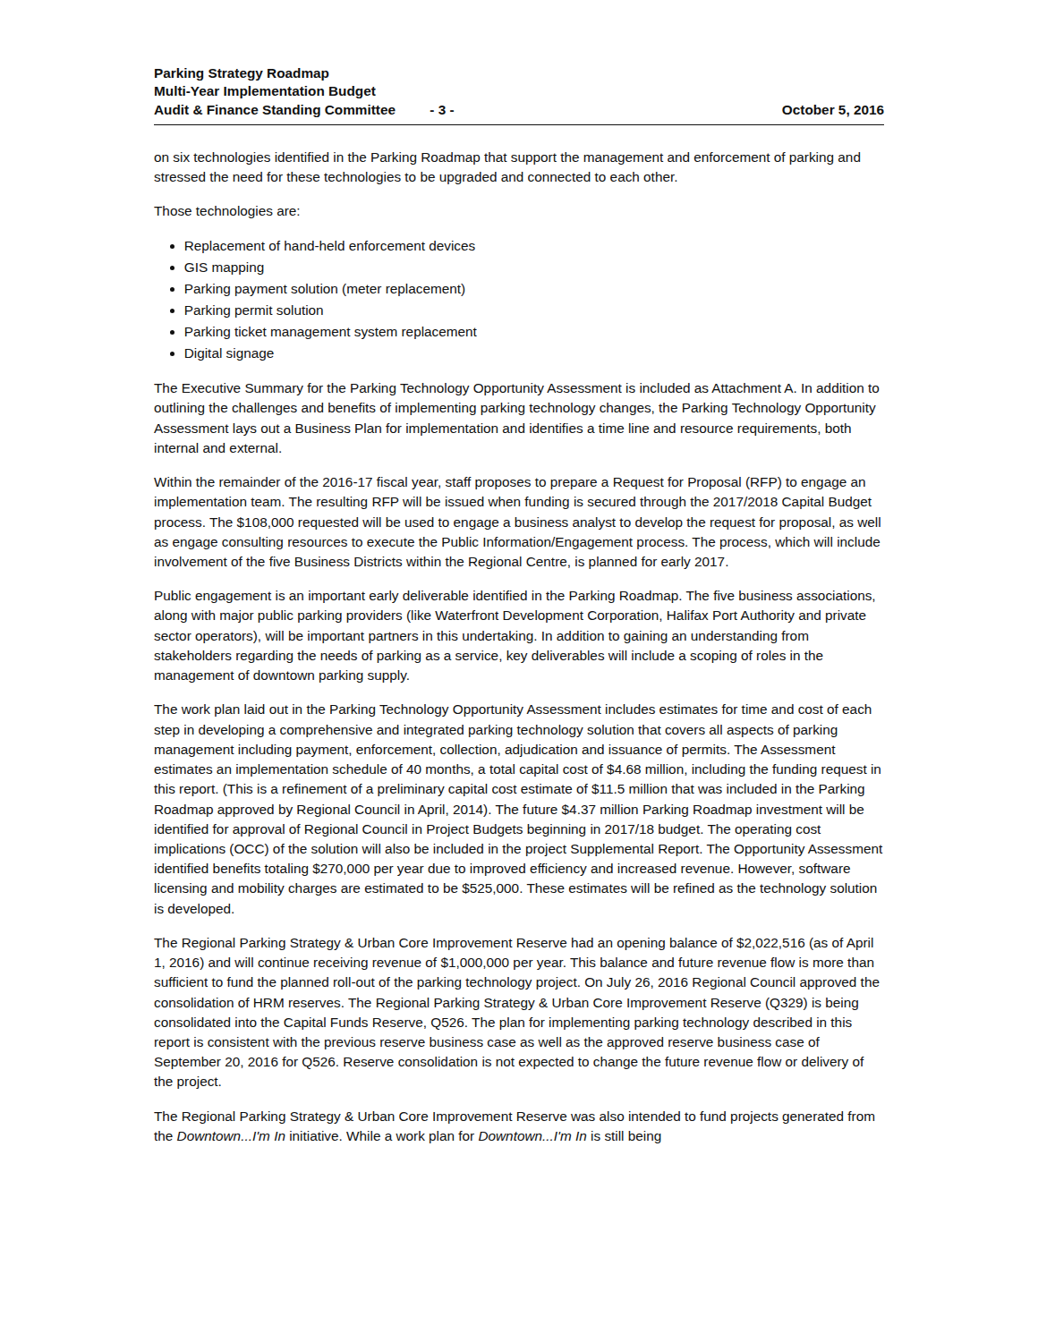Parking Strategy Roadmap Multi-Year Implementation Budget
Audit & Finance Standing Committee - 3 -
October 5, 2016
on six technologies identified in the Parking Roadmap that support the management and enforcement of parking and stressed the need for these technologies to be upgraded and connected to each other.
Those technologies are:
Replacement of hand-held enforcement devices
GIS mapping
Parking payment solution (meter replacement)
Parking permit solution
Parking ticket management system replacement
Digital signage
The Executive Summary for the Parking Technology Opportunity Assessment is included as Attachment A. In addition to outlining the challenges and benefits of implementing parking technology changes, the Parking Technology Opportunity Assessment lays out a Business Plan for implementation and identifies a time line and resource requirements, both internal and external.
Within the remainder of the 2016-17 fiscal year, staff proposes to prepare a Request for Proposal (RFP) to engage an implementation team. The resulting RFP will be issued when funding is secured through the 2017/2018 Capital Budget process. The $108,000 requested will be used to engage a business analyst to develop the request for proposal, as well as engage consulting resources to execute the Public Information/Engagement process. The process, which will include involvement of the five Business Districts within the Regional Centre, is planned for early 2017.
Public engagement is an important early deliverable identified in the Parking Roadmap. The five business associations, along with major public parking providers (like Waterfront Development Corporation, Halifax Port Authority and private sector operators), will be important partners in this undertaking. In addition to gaining an understanding from stakeholders regarding the needs of parking as a service, key deliverables will include a scoping of roles in the management of downtown parking supply.
The work plan laid out in the Parking Technology Opportunity Assessment includes estimates for time and cost of each step in developing a comprehensive and integrated parking technology solution that covers all aspects of parking management including payment, enforcement, collection, adjudication and issuance of permits. The Assessment estimates an implementation schedule of 40 months, a total capital cost of $4.68 million, including the funding request in this report. (This is a refinement of a preliminary capital cost estimate of $11.5 million that was included in the Parking Roadmap approved by Regional Council in April, 2014). The future $4.37 million Parking Roadmap investment will be identified for approval of Regional Council in Project Budgets beginning in 2017/18 budget. The operating cost implications (OCC) of the solution will also be included in the project Supplemental Report. The Opportunity Assessment identified benefits totaling $270,000 per year due to improved efficiency and increased revenue. However, software licensing and mobility charges are estimated to be $525,000. These estimates will be refined as the technology solution is developed.
The Regional Parking Strategy & Urban Core Improvement Reserve had an opening balance of $2,022,516 (as of April 1, 2016) and will continue receiving revenue of $1,000,000 per year. This balance and future revenue flow is more than sufficient to fund the planned roll-out of the parking technology project. On July 26, 2016 Regional Council approved the consolidation of HRM reserves. The Regional Parking Strategy & Urban Core Improvement Reserve (Q329) is being consolidated into the Capital Funds Reserve, Q526. The plan for implementing parking technology described in this report is consistent with the previous reserve business case as well as the approved reserve business case of September 20, 2016 for Q526. Reserve consolidation is not expected to change the future revenue flow or delivery of the project.
The Regional Parking Strategy & Urban Core Improvement Reserve was also intended to fund projects generated from the Downtown...I'm In initiative. While a work plan for Downtown...I'm In is still being